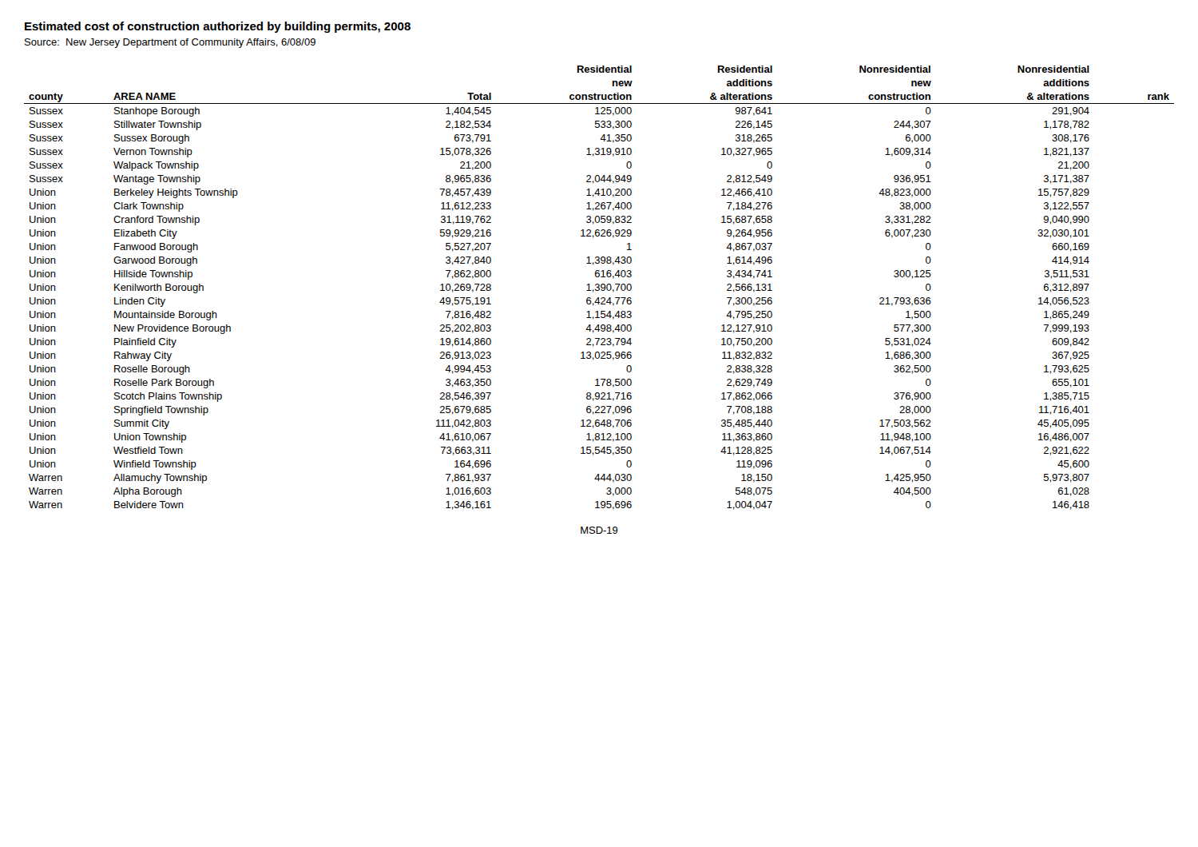Estimated cost of construction authorized by building permits, 2008
Source: New Jersey Department of Community Affairs, 6/08/09
| | | | Residential | Residential | Nonresidential | Nonresidential | |
| --- | --- | --- | --- | --- | --- | --- | --- |
| | | | new | additions | new | additions | |
| county | AREA NAME | Total | construction | & alterations | construction | & alterations | rank |
| Sussex | Stanhope Borough | 1,404,545 | 125,000 | 987,641 | 0 | 291,904 | |
| Sussex | Stillwater Township | 2,182,534 | 533,300 | 226,145 | 244,307 | 1,178,782 | |
| Sussex | Sussex Borough | 673,791 | 41,350 | 318,265 | 6,000 | 308,176 | |
| Sussex | Vernon Township | 15,078,326 | 1,319,910 | 10,327,965 | 1,609,314 | 1,821,137 | |
| Sussex | Walpack Township | 21,200 | 0 | 0 | 0 | 21,200 | |
| Sussex | Wantage Township | 8,965,836 | 2,044,949 | 2,812,549 | 936,951 | 3,171,387 | |
| Union | Berkeley Heights Township | 78,457,439 | 1,410,200 | 12,466,410 | 48,823,000 | 15,757,829 | |
| Union | Clark Township | 11,612,233 | 1,267,400 | 7,184,276 | 38,000 | 3,122,557 | |
| Union | Cranford Township | 31,119,762 | 3,059,832 | 15,687,658 | 3,331,282 | 9,040,990 | |
| Union | Elizabeth City | 59,929,216 | 12,626,929 | 9,264,956 | 6,007,230 | 32,030,101 | |
| Union | Fanwood Borough | 5,527,207 | 1 | 4,867,037 | 0 | 660,169 | |
| Union | Garwood Borough | 3,427,840 | 1,398,430 | 1,614,496 | 0 | 414,914 | |
| Union | Hillside Township | 7,862,800 | 616,403 | 3,434,741 | 300,125 | 3,511,531 | |
| Union | Kenilworth Borough | 10,269,728 | 1,390,700 | 2,566,131 | 0 | 6,312,897 | |
| Union | Linden City | 49,575,191 | 6,424,776 | 7,300,256 | 21,793,636 | 14,056,523 | |
| Union | Mountainside Borough | 7,816,482 | 1,154,483 | 4,795,250 | 1,500 | 1,865,249 | |
| Union | New Providence Borough | 25,202,803 | 4,498,400 | 12,127,910 | 577,300 | 7,999,193 | |
| Union | Plainfield City | 19,614,860 | 2,723,794 | 10,750,200 | 5,531,024 | 609,842 | |
| Union | Rahway City | 26,913,023 | 13,025,966 | 11,832,832 | 1,686,300 | 367,925 | |
| Union | Roselle Borough | 4,994,453 | 0 | 2,838,328 | 362,500 | 1,793,625 | |
| Union | Roselle Park Borough | 3,463,350 | 178,500 | 2,629,749 | 0 | 655,101 | |
| Union | Scotch Plains Township | 28,546,397 | 8,921,716 | 17,862,066 | 376,900 | 1,385,715 | |
| Union | Springfield Township | 25,679,685 | 6,227,096 | 7,708,188 | 28,000 | 11,716,401 | |
| Union | Summit City | 111,042,803 | 12,648,706 | 35,485,440 | 17,503,562 | 45,405,095 | |
| Union | Union Township | 41,610,067 | 1,812,100 | 11,363,860 | 11,948,100 | 16,486,007 | |
| Union | Westfield Town | 73,663,311 | 15,545,350 | 41,128,825 | 14,067,514 | 2,921,622 | |
| Union | Winfield Township | 164,696 | 0 | 119,096 | 0 | 45,600 | |
| Warren | Allamuchy Township | 7,861,937 | 444,030 | 18,150 | 1,425,950 | 5,973,807 | |
| Warren | Alpha Borough | 1,016,603 | 3,000 | 548,075 | 404,500 | 61,028 | |
| Warren | Belvidere Town | 1,346,161 | 195,696 | 1,004,047 | 0 | 146,418 | |
MSD-19